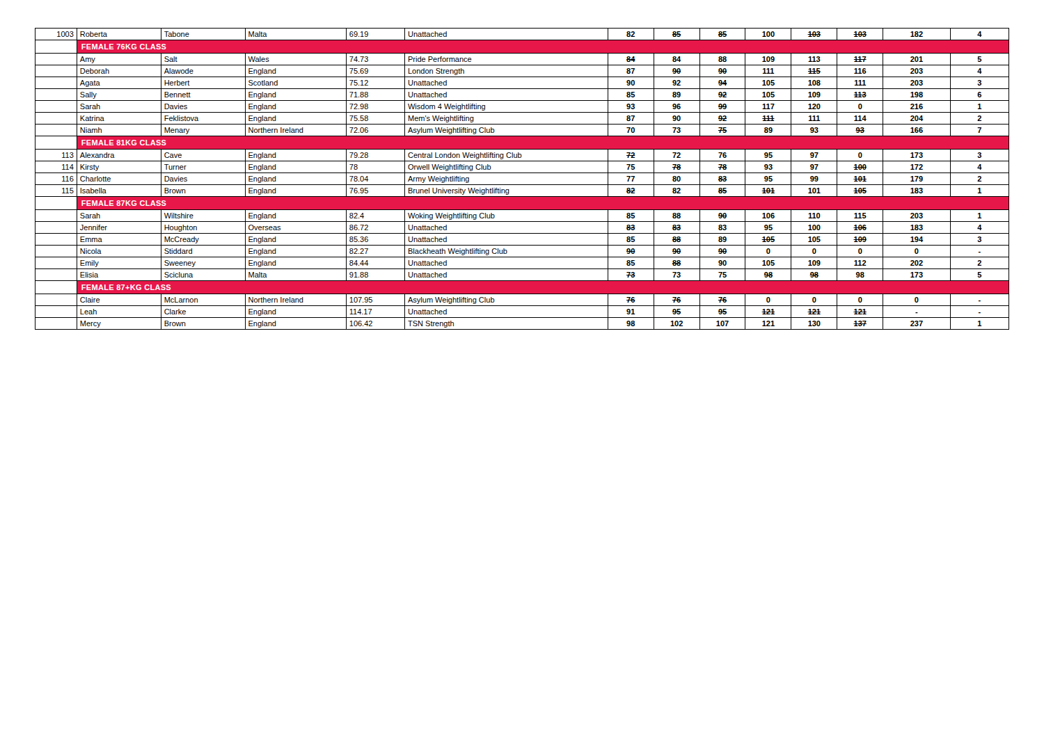| 1003 | Roberta | Tabone | Malta | 69.19 | Unattached | 82 | 85 | 85 | 100 | 103 | 103 | 182 | 4 |
| | FEMALE 76KG CLASS |
| | Amy | Salt | Wales | 74.73 | Pride Performance | 84 | 84 | 88 | 109 | 113 | 117 | 201 | 5 |
| | Deborah | Alawode | England | 75.69 | London Strength | 87 | 90 | 90 | 111 | 115 | 116 | 203 | 4 |
| | Agata | Herbert | Scotland | 75.12 | Unattached | 90 | 92 | 94 | 105 | 108 | 111 | 203 | 3 |
| | Sally | Bennett | England | 71.88 | Unattached | 85 | 89 | 92 | 105 | 109 | 113 | 198 | 6 |
| | Sarah | Davies | England | 72.98 | Wisdom 4 Weightlifting | 93 | 96 | 99 | 117 | 120 | 0 | 216 | 1 |
| | Katrina | Feklistova | England | 75.58 | Mem's Weightlifting | 87 | 90 | 92 | 111 | 111 | 114 | 204 | 2 |
| | Niamh | Menary | Northern Ireland | 72.06 | Asylum Weightlifting Club | 70 | 73 | 75 | 89 | 93 | 93 | 166 | 7 |
| | FEMALE 81KG CLASS |
| 113 | Alexandra | Cave | England | 79.28 | Central London Weightlifting Club | 72 | 72 | 76 | 95 | 97 | 0 | 173 | 3 |
| 114 | Kirsty | Turner | England | 78 | Orwell Weightlifting Club | 75 | 78 | 78 | 93 | 97 | 100 | 172 | 4 |
| 116 | Charlotte | Davies | England | 78.04 | Army Weightlifting | 77 | 80 | 83 | 95 | 99 | 101 | 179 | 2 |
| 115 | Isabella | Brown | England | 76.95 | Brunel University Weightlifting | 82 | 82 | 85 | 101 | 101 | 105 | 183 | 1 |
| | FEMALE 87KG CLASS |
| | Sarah | Wiltshire | England | 82.4 | Woking Weightlifting Club | 85 | 88 | 90 | 106 | 110 | 115 | 203 | 1 |
| | Jennifer | Houghton | Overseas | 86.72 | Unattached | 83 | 83 | 83 | 95 | 100 | 106 | 183 | 4 |
| | Emma | McCready | England | 85.36 | Unattached | 85 | 88 | 89 | 105 | 105 | 109 | 194 | 3 |
| | Nicola | Stiddard | England | 82.27 | Blackheath Weightlifting Club | 90 | 90 | 90 | 0 | 0 | 0 | 0 | - |
| | Emily | Sweeney | England | 84.44 | Unattached | 85 | 88 | 90 | 105 | 109 | 112 | 202 | 2 |
| | Elisia | Scicluna | Malta | 91.88 | Unattached | 73 | 73 | 75 | 98 | 98 | 98 | 173 | 5 |
| | FEMALE 87+KG CLASS |
| | Claire | McLarnon | Northern Ireland | 107.95 | Asylum Weightlifting Club | 76 | 76 | 76 | 0 | 0 | 0 | 0 | - |
| | Leah | Clarke | England | 114.17 | Unattached | 91 | 95 | 95 | 121 | 121 | 121 | - | - |
| | Mercy | Brown | England | 106.42 | TSN Strength | 98 | 102 | 107 | 121 | 130 | 137 | 237 | 1 |